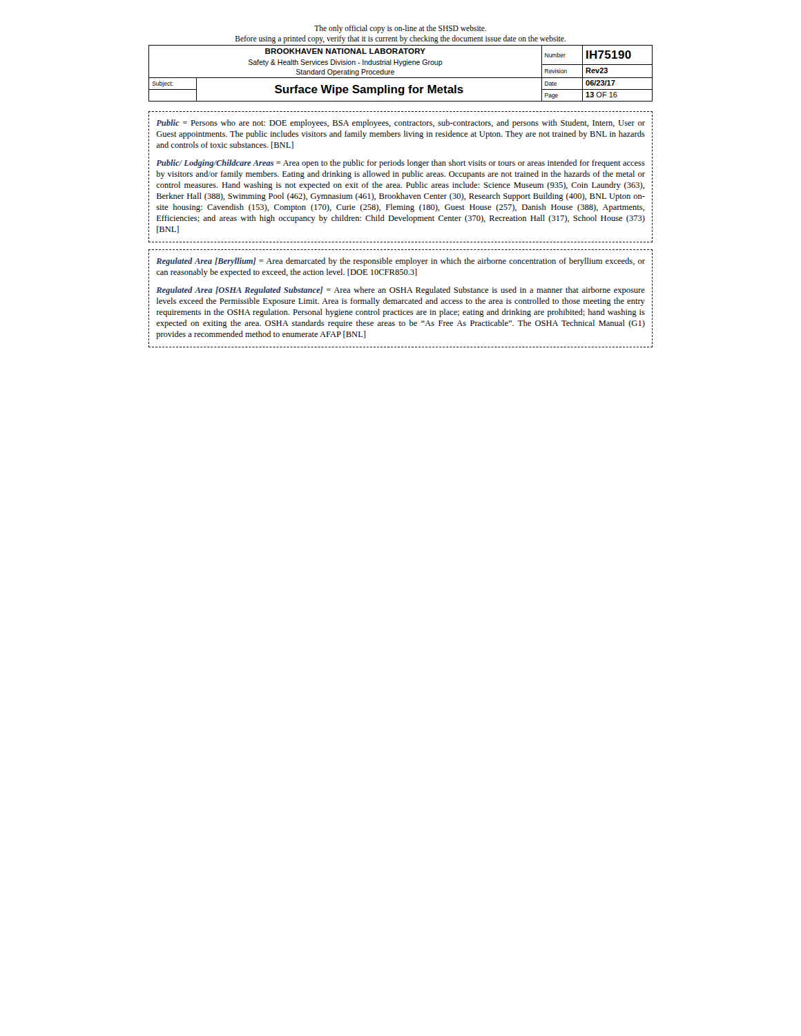The only official copy is on-line at the SHSD website.
Before using a printed copy, verify that it is current by checking the document issue date on the website.
| BROOKHAVEN NATIONAL LABORATORY Safety & Health Services Division - Industrial Hygiene Group Standard Operating Procedure | Number | IH75190 |
| Revision | Rev23 |
| Subject: | Surface Wipe Sampling for Metals | Date | 06/23/17 |
| | Page | 13 OF 16 |
Public = Persons who are not: DOE employees, BSA employees, contractors, sub-contractors, and persons with Student, Intern, User or Guest appointments. The public includes visitors and family members living in residence at Upton. They are not trained by BNL in hazards and controls of toxic substances. [BNL]
Public/ Lodging/Childcare Areas = Area open to the public for periods longer than short visits or tours or areas intended for frequent access by visitors and/or family members. Eating and drinking is allowed in public areas. Occupants are not trained in the hazards of the metal or control measures. Hand washing is not expected on exit of the area. Public areas include: Science Museum (935), Coin Laundry (363), Berkner Hall (388), Swimming Pool (462), Gymnasium (461), Brookhaven Center (30), Research Support Building (400), BNL Upton on-site housing: Cavendish (153), Compton (170), Curie (258), Fleming (180), Guest House (257), Danish House (388), Apartments, Efficiencies; and areas with high occupancy by children: Child Development Center (370), Recreation Hall (317), School House (373) [BNL]
Regulated Area [Beryllium] = Area demarcated by the responsible employer in which the airborne concentration of beryllium exceeds, or can reasonably be expected to exceed, the action level. [DOE 10CFR850.3]
Regulated Area [OSHA Regulated Substance] = Area where an OSHA Regulated Substance is used in a manner that airborne exposure levels exceed the Permissible Exposure Limit. Area is formally demarcated and access to the area is controlled to those meeting the entry requirements in the OSHA regulation. Personal hygiene control practices are in place; eating and drinking are prohibited; hand washing is expected on exiting the area. OSHA standards require these areas to be “As Free As Practicable”. The OSHA Technical Manual (G1) provides a recommended method to enumerate AFAP [BNL]